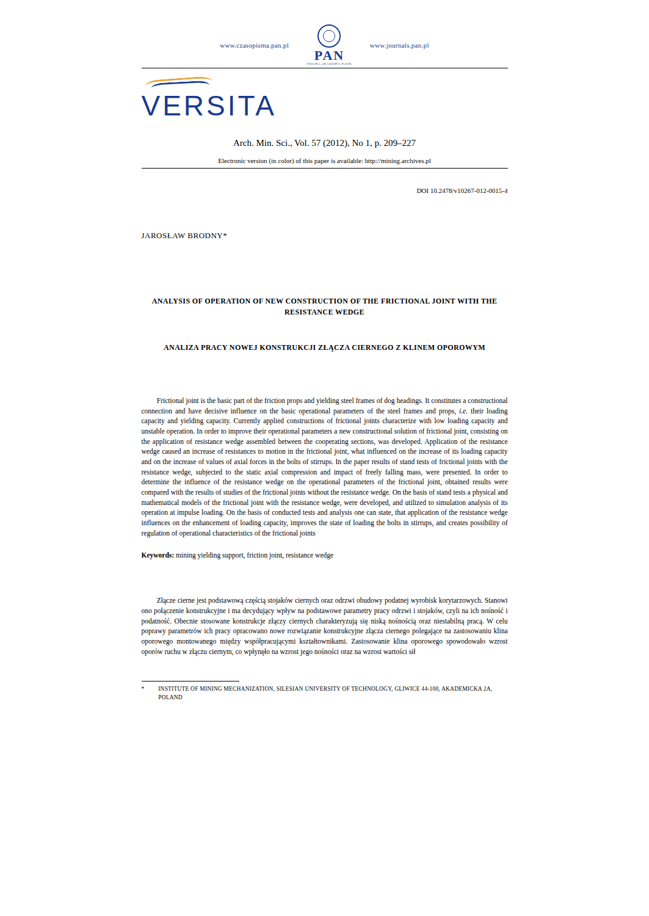www.czasopisma.pan.pl
PAN
POLSKA AKADEMIA NAUK
www.journals.pan.pl
VERSITA
Arch. Min. Sci., Vol. 57 (2012), No 1, p. 209–227
Electronic version (in color) of this paper is available: http://mining.archives.pl
DOI 10.2478/v10267-012-0015-4
JAROSŁAW BRODNY*
ANALYSIS OF OPERATION OF NEW CONSTRUCTION OF THE FRICTIONAL JOINT WITH THE
RESISTANCE WEDGE
ANALIZA PRACY NOWEJ KONSTRUKCJI ZŁĄCZA CIERNEGO Z KLINEM OPOROWYM
Frictional joint is the basic part of the friction props and yielding steel frames of dog headings. It constitutes a constructional connection and have decisive influence on the basic operational parameters of the steel frames and props, i.e. their loading capacity and yielding capacity. Currently applied constructions of frictional joints characterize with low loading capacity and unstable operation. In order to improve their operational parameters a new constructional solution of frictional joint, consisting on the application of resistance wedge assembled between the cooperating sections, was developed. Application of the resistance wedge caused an increase of resistances to motion in the frictional joint, what influenced on the increase of its loading capacity and on the increase of values of axial forces in the bolts of stirrups. In the paper results of stand tests of frictional joints with the resistance wedge, subjected to the static axial compression and impact of freely falling mass, were presented. In order to determine the influence of the resistance wedge on the operational parameters of the frictional joint, obtained results were compared with the results of studies of the frictional joints without the resistance wedge. On the basis of stand tests a physical and mathematical models of the frictional joint with the resistance wedge, were developed, and utilized to simulation analysis of its operation at impulse loading. On the basis of conducted tests and analysis one can state, that application of the resistance wedge influences on the enhancement of loading capacity, improves the state of loading the bolts in stirrups, and creates possibility of regulation of operational characteristics of the frictional joints
Keywords: mining yielding support, friction joint, resistance wedge
Złącze cierne jest podstawową częścią stojaków ciernych oraz odrzwi obudowy podatnej wyrobisk korytarzowych. Stanowi ono połączenie konstrukcyjne i ma decydujący wpływ na podstawowe parametry pracy odrzwi i stojaków, czyli na ich nośność i podatność. Obecnie stosowane konstrukcje złączy ciernych charakteryzują się niską nośnością oraz niestabilną pracą. W celu poprawy parametrów ich pracy opracowano nowe rozwiązanie konstrukcyjne złącza ciernego polegające na zastosowaniu klina oporowego montowanego między współpracującymi kształtownikami. Zastosowanie klina oporowego spowodowało wzrost oporów ruchu w złączu ciernym, co wpłynęło na wzrost jego nośności oraz na wzrost wartości sił
*
INSTITUTE OF MINING MECHANIZATION, SILESIAN UNIVERSITY OF TECHNOLOGY, GLIWICE 44-100, AKADEMICKA 2A, POLAND